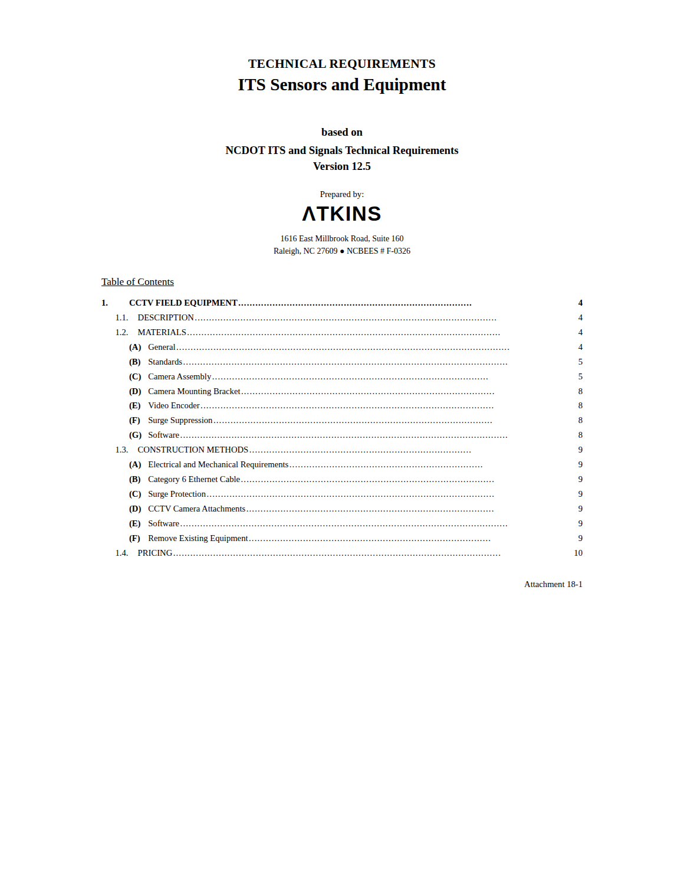TECHNICAL REQUIREMENTS
ITS Sensors and Equipment
based on
NCDOT ITS and Signals Technical Requirements
Version 12.5
Prepared by:
ΛTKINS
1616 East Millbrook Road, Suite 160
Raleigh, NC 27609 ● NCBEES # F-0326
Table of Contents
1. CCTV FIELD EQUIPMENT .................................................................................. 4
1.1. DESCRIPTION .......................................................................................................... 4
1.2. MATERIALS .............................................................................................................. 4
(A) General ..................................................................................................................... 4
(B) Standards .................................................................................................................. 5
(C) Camera Assembly ................................................................................................. 5
(D) Camera Mounting Bracket ......................................................................................... 8
(E) Video Encoder ....................................................................................................... 8
(F) Surge Suppression .................................................................................................. 8
(G) Software ................................................................................................................... 8
1.3. CONSTRUCTION METHODS .............................................................................. 9
(A) Electrical and Mechanical Requirements .................................................................... 9
(B) Category 6 Ethernet Cable ......................................................................................... 9
(C) Surge Protection ..................................................................................................... 9
(D) CCTV Camera Attachments ....................................................................................... 9
(E) Software ................................................................................................................... 9
(F) Remove Existing Equipment ..................................................................................... 9
1.4. PRICING ................................................................................................................... 10
Attachment 18-1